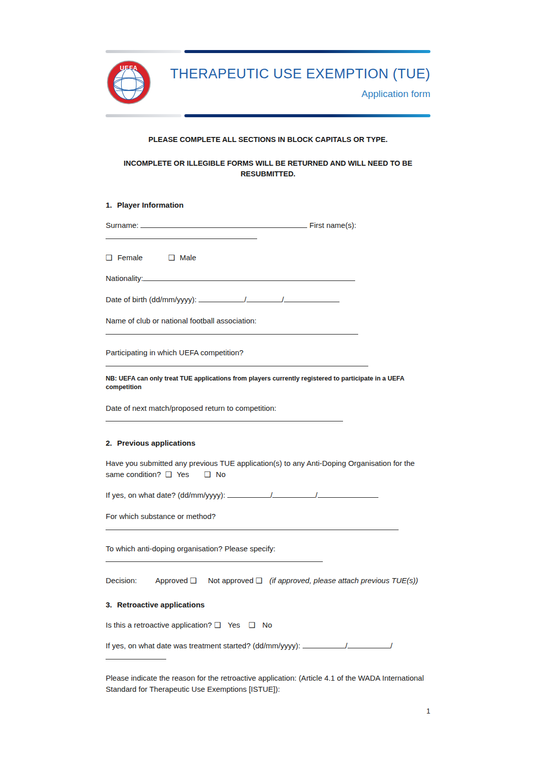UEFA
THERAPEUTIC USE EXEMPTION (TUE)
Application form
PLEASE COMPLETE ALL SECTIONS IN BLOCK CAPITALS OR TYPE.
INCOMPLETE OR ILLEGIBLE FORMS WILL BE RETURNED AND WILL NEED TO BE RESUBMITTED.
1. Player Information
Surname: First name(s):
❑ Female ❑ Male
Nationality:
Date of birth (dd/mm/yyyy): / /
Name of club or national football association:
Participating in which UEFA competition?
NB: UEFA can only treat TUE applications from players currently registered to participate in a UEFA competition
Date of next match/proposed return to competition:
2. Previous applications
Have you submitted any previous TUE application(s) to any Anti-Doping Organisation for the same condition? ❑ Yes❑ No
If yes, on what date? (dd/mm/yyyy): / /
For which substance or method?
To which anti-doping organisation? Please specify:
Decision: Approved ❑ Not approved ❑ (if approved, please attach previous TUE(s))
3. Retroactive applications
Is this a retroactive application? ❑ Yes ❑ No
If yes, on what date was treatment started? (dd/mm/yyyy): / /
Please indicate the reason for the retroactive application: (Article 4.1 of the WADA International Standard for Therapeutic Use Exemptions [ISTUE]):
1